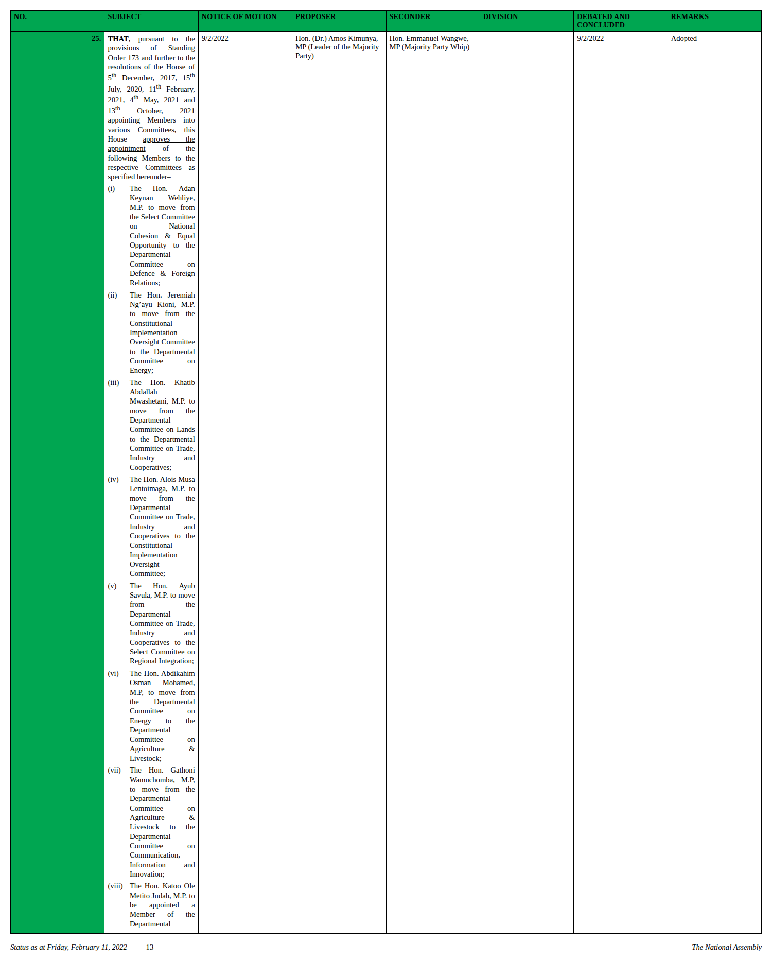| NO. | SUBJECT | NOTICE OF MOTION | PROPOSER | SECONDER | DIVISION | DEBATED AND CONCLUDED | REMARKS |
| --- | --- | --- | --- | --- | --- | --- | --- |
| 25. | THAT , pursuant to the provisions of Standing Order 173 and further to the resolutions of the House of 5 th December, 2017, 15 th July, 2020, 11 th February, 2021, 4 th May, 2021 and 13 th October, 2021 appointing Members into various Committees, this House approves the appointment of the following Members to the respective Committees as specified hereunder– (i) The Hon. Adan Keynan Wehliye, M.P. to move from the Select Committee on National Cohesion & Equal Opportunity to the Departmental Committee on Defence & Foreign Relations; (ii) The Hon. Jeremiah Ng’ayu Kioni, M.P. to move from the Constitutional Implementation Oversight Committee to the Departmental Committee on Energy; (iii) The Hon. Khatib Abdallah Mwashetani, M.P. to move from the Departmental Committee on Lands to the Departmental Committee on Trade, Industry and Cooperatives; (iv) The Hon. Alois Musa Lentoimaga, M.P. to move from the Departmental Committee on Trade, Industry and Cooperatives to the Constitutional Implementation Oversight Committee; (v) The Hon. Ayub Savula, M.P. to move from the Departmental Committee on Trade, Industry and Cooperatives to the Select Committee on Regional Integration; (vi) The Hon. Abdikahim Osman Mohamed, M.P, to move from the Departmental Committee on Energy to the Departmental Committee on Agriculture & Livestock; (vii) The Hon. Gathoni Wamuchomba, M.P, to move from the Departmental Committee on Agriculture & Livestock to the Departmental Committee on Communication, Information and Innovation; (viii) The Hon. Katoo Ole Metito Judah, M.P. to be appointed a Member of the Departmental | 9/2/2022 | Hon. (Dr.) Amos Kimunya, MP (Leader of the Majority Party) | Hon. Emmanuel Wangwe, MP (Majority Party Whip) | | 9/2/2022 | Adopted |
Status as at Friday, February 11, 2022 13
The National Assembly